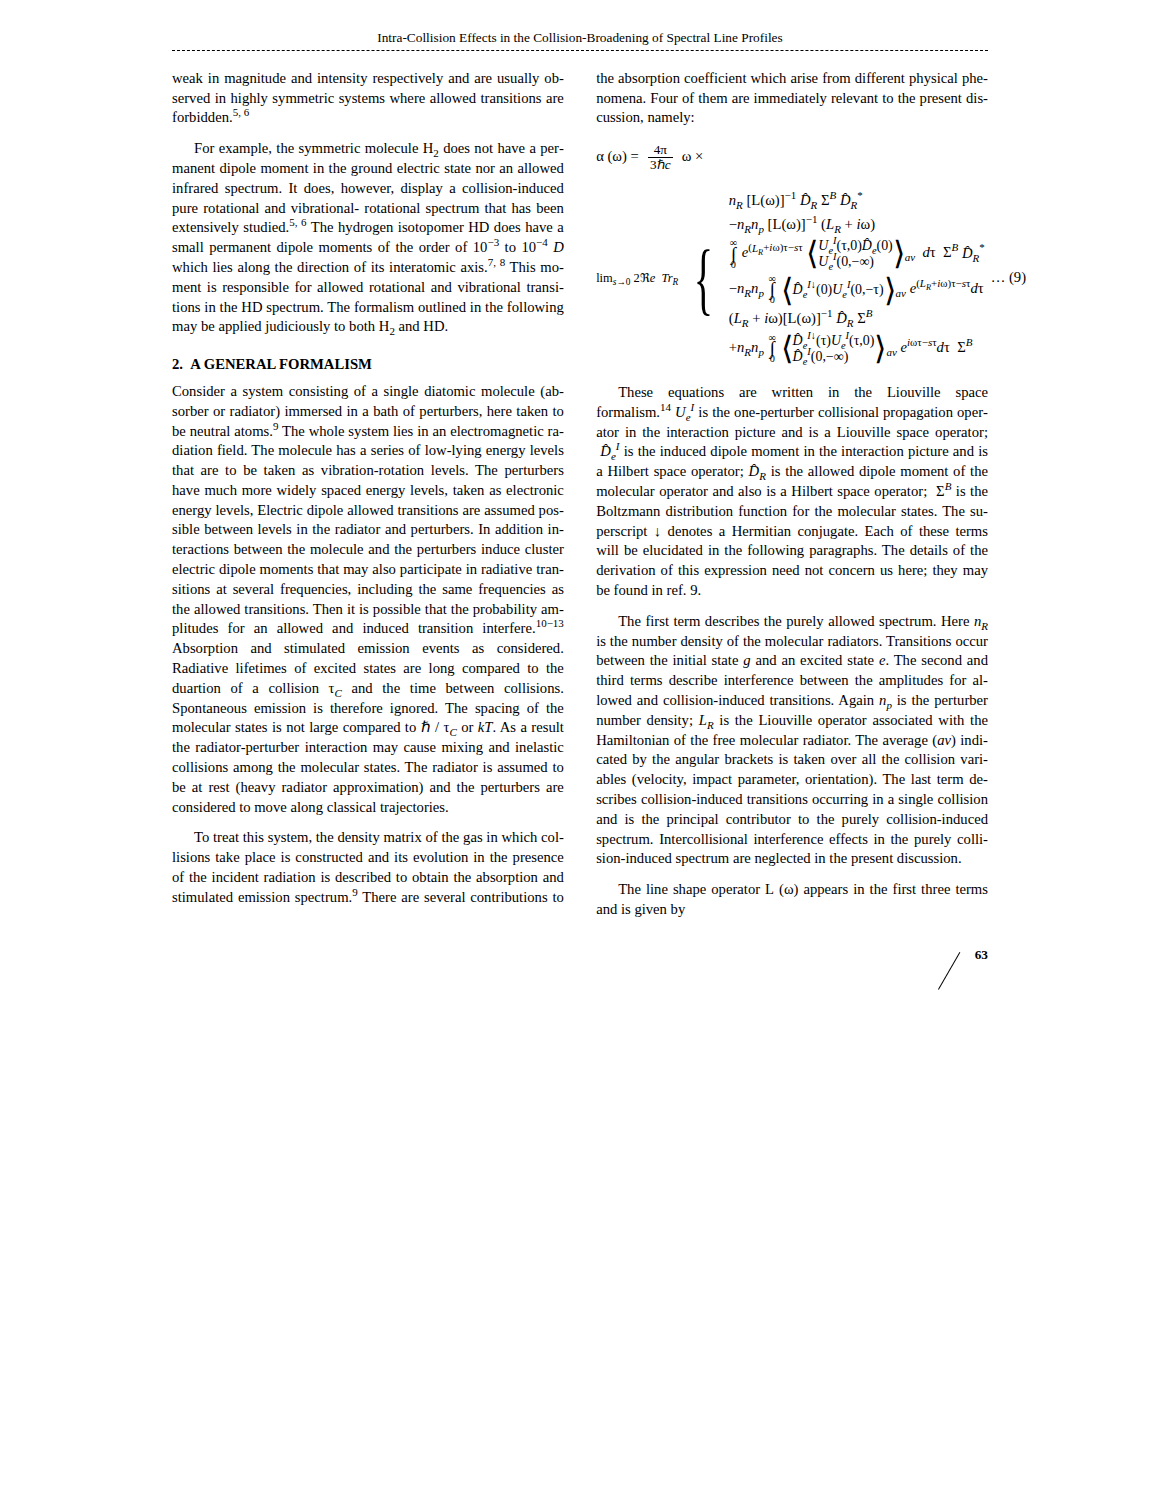Intra-Collision Effects in the Collision-Broadening of Spectral Line Profiles
weak in magnitude and intensity respectively and are usually observed in highly symmetric systems where allowed transitions are forbidden.5, 6
For example, the symmetric molecule H2 does not have a permanent dipole moment in the ground electric state nor an allowed infrared spectrum. It does, however, display a collision-induced pure rotational and vibrational- rotational spectrum that has been extensively studied.5, 6 The hydrogen isotopomer HD does have a small permanent dipole moments of the order of 10−3 to 10−4 D which lies along the direction of its interatomic axis.7, 8 This moment is responsible for allowed rotational and vibrational transitions in the HD spectrum. The formalism outlined in the following may be applied judiciously to both H2 and HD.
2. A GENERAL FORMALISM
Consider a system consisting of a single diatomic molecule (absorber or radiator) immersed in a bath of perturbers, here taken to be neutral atoms.9 The whole system lies in an electromagnetic radiation field. The molecule has a series of low-lying energy levels that are to be taken as vibration-rotation levels. The perturbers have much more widely spaced energy levels, taken as electronic energy levels, Electric dipole allowed transitions are assumed possible between levels in the radiator and perturbers. In addition interactions between the molecule and the perturbers induce cluster electric dipole moments that may also participate in radiative transitions at several frequencies, including the same frequencies as the allowed transitions. Then it is possible that the probability amplitudes for an allowed and induced transition interfere.10−13 Absorption and stimulated emission events as considered. Radiative lifetimes of excited states are long compared to the duartion of a collision τC and the time between collisions. Spontaneous emission is therefore ignored. The spacing of the molecular states is not large compared to ℏ / τC or kT. As a result the radiator-perturber interaction may cause mixing and inelastic collisions among the molecular states. The radiator is assumed to be at rest (heavy radiator approximation) and the perturbers are considered to move along classical trajectories.
To treat this system, the density matrix of the gas in which collisions take place is constructed and its evolution in the presence of the incident radiation is described to obtain the absorption and stimulated emission spectrum.9 There are several contributions to the absorption coefficient which arise from different physical phenomena. Four of them are immediately relevant to the present discussion, namely:
α (ω) = 4π 3ℏc ω ×
lims→0 2ℜe TrR {
nR [L(ω)]−1 D̂R ΣB D̂R*
−nR np [L(ω)]−1 (LR + iω)
∞
∫
0 e(LR+iω)τ−sτ ⟨ UeI(τ,0)D̂e(0)
UeI(0,−∞) ⟩av dτ ΣB D̂R*
−nR np ∞
∫
0 ⟨ D̂eI↓(0)UeI(0,−τ) ⟩av e(LR+iω)τ−sτdτ
(LR + iω)[L(ω)]−1 D̂R ΣB
+nR np ∞
∫
0 ⟨ D̂eI↓(τ)UeI(τ,0)
D̂eI(0,−∞) ⟩av eiωτ−sτdτ ΣB
… (9)
These equations are written in the Liouville space formalism.14 UeI is the one-perturber collisional propagation operator in the interaction picture and is a Liouville space operator; D̂eI is the induced dipole moment in the interaction picture and is a Hilbert space operator; D̂R is the allowed dipole moment of the molecular operator and also is a Hilbert space operator; ΣB is the Boltzmann distribution function for the molecular states. The superscript ↓ denotes a Hermitian conjugate. Each of these terms will be elucidated in the following paragraphs. The details of the derivation of this expression need not concern us here; they may be found in ref. 9.
The first term describes the purely allowed spectrum. Here nR is the number density of the molecular radiators. Transitions occur between the initial state g and an excited state e. The second and third terms describe interference between the amplitudes for allowed and collision-induced transitions. Again np is the perturber number density; LR is the Liouville operator associated with the Hamiltonian of the free molecular radiator. The average (av) indicated by the angular brackets is taken over all the collision variables (velocity, impact parameter, orientation). The last term describes collision-induced transitions occurring in a single collision and is the principal contributor to the purely collision-induced spectrum. Intercollisional interference effects in the purely collision-induced spectrum are neglected in the present discussion.
The line shape operator L (ω) appears in the first three terms and is given by
63